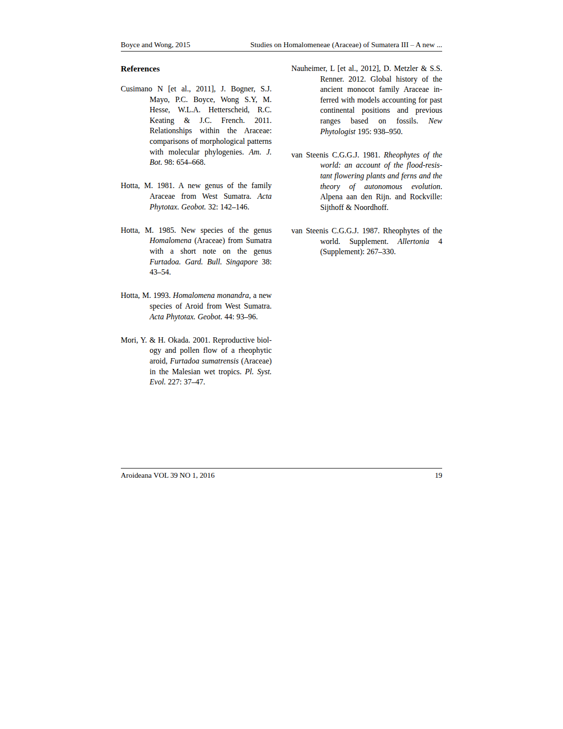Boyce and Wong, 2015 Studies on Homalomeneae (Araceae) of Sumatera III – A new ...
References
Cusimano N [et al., 2011], J. Bogner, S.J. Mayo, P.C. Boyce, Wong S.Y, M. Hesse, W.L.A. Hetterscheid, R.C. Keating & J.C. French. 2011. Relationships within the Araceae: comparisons of morphological patterns with molecular phylogenies. Am. J. Bot. 98: 654–668.
Hotta, M. 1981. A new genus of the family Araceae from West Sumatra. Acta Phytotax. Geobot. 32: 142–146.
Hotta, M. 1985. New species of the genus Homalomena (Araceae) from Sumatra with a short note on the genus Furtadoa. Gard. Bull. Singapore 38: 43–54.
Hotta, M. 1993. Homalomena monandra, a new species of Aroid from West Sumatra. Acta Phytotax. Geobot. 44: 93–96.
Mori, Y. & H. Okada. 2001. Reproductive biology and pollen flow of a rheophytic aroid, Furtadoa sumatrensis (Araceae) in the Malesian wet tropics. Pl. Syst. Evol. 227: 37–47.
Nauheimer, L [et al., 2012], D. Metzler & S.S. Renner. 2012. Global history of the ancient monocot family Araceae inferred with models accounting for past continental positions and previous ranges based on fossils. New Phytologist 195: 938–950.
van Steenis C.G.G.J. 1981. Rheophytes of the world: an account of the flood-resistant flowering plants and ferns and the theory of autonomous evolution. Alpena aan den Rijn. and Rockville: Sijthoff & Noordhoff.
van Steenis C.G.G.J. 1987. Rheophytes of the world. Supplement. Allertonia 4 (Supplement): 267–330.
Aroideana VOL 39 NO 1, 2016 19